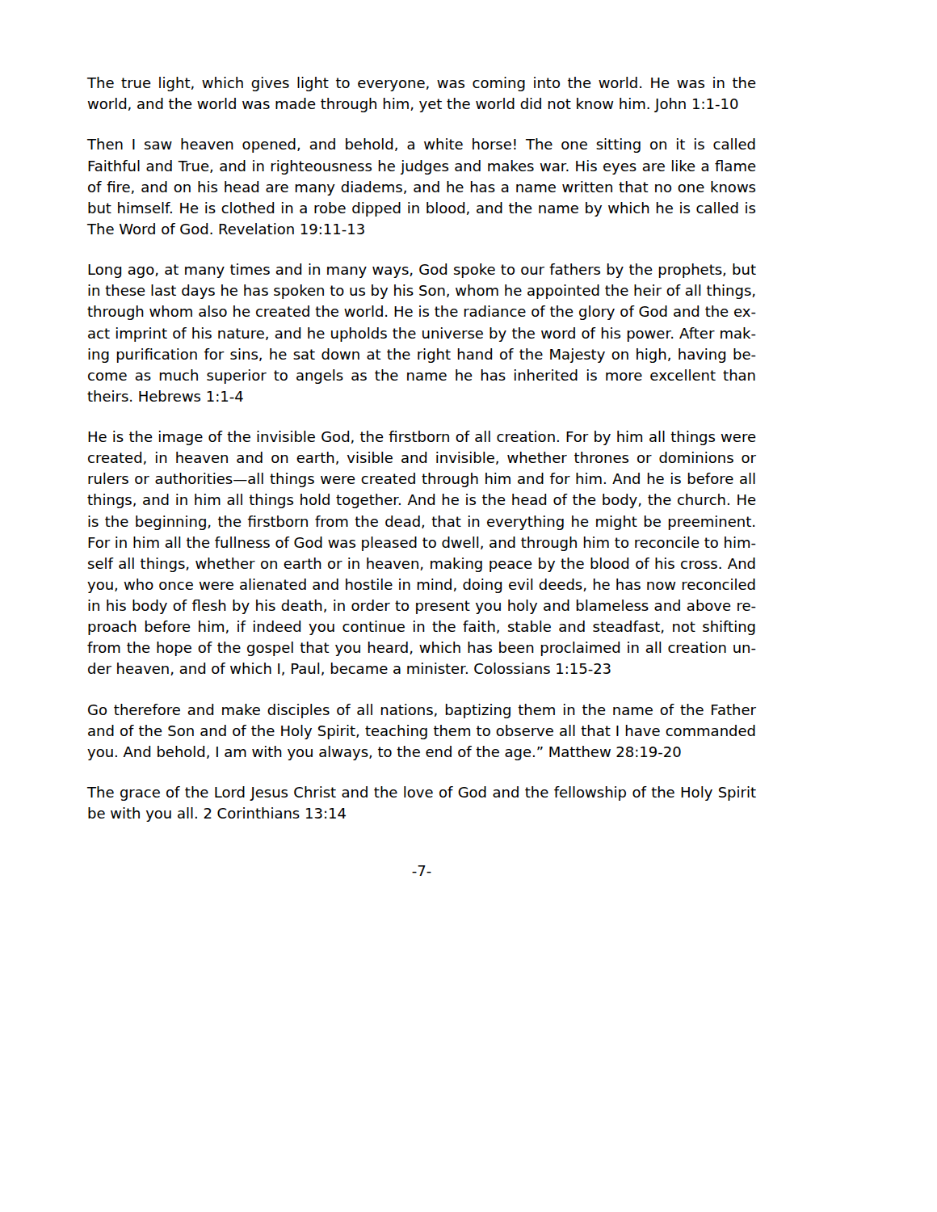The true light, which gives light to everyone, was coming into the world. He was in the world, and the world was made through him, yet the world did not know him. John 1:1-10
Then I saw heaven opened, and behold, a white horse! The one sitting on it is called Faithful and True, and in righteousness he judges and makes war. His eyes are like a flame of fire, and on his head are many diadems, and he has a name written that no one knows but himself. He is clothed in a robe dipped in blood, and the name by which he is called is The Word of God. Revelation 19:11-13
Long ago, at many times and in many ways, God spoke to our fathers by the prophets, but in these last days he has spoken to us by his Son, whom he appointed the heir of all things, through whom also he created the world. He is the radiance of the glory of God and the exact imprint of his nature, and he upholds the universe by the word of his power. After making purification for sins, he sat down at the right hand of the Majesty on high, having become as much superior to angels as the name he has inherited is more excellent than theirs. Hebrews 1:1-4
He is the image of the invisible God, the firstborn of all creation. For by him all things were created, in heaven and on earth, visible and invisible, whether thrones or dominions or rulers or authorities—all things were created through him and for him. And he is before all things, and in him all things hold together. And he is the head of the body, the church. He is the beginning, the firstborn from the dead, that in everything he might be preeminent. For in him all the fullness of God was pleased to dwell, and through him to reconcile to himself all things, whether on earth or in heaven, making peace by the blood of his cross. And you, who once were alienated and hostile in mind, doing evil deeds, he has now reconciled in his body of flesh by his death, in order to present you holy and blameless and above reproach before him, if indeed you continue in the faith, stable and steadfast, not shifting from the hope of the gospel that you heard, which has been proclaimed in all creation under heaven, and of which I, Paul, became a minister. Colossians 1:15-23
Go therefore and make disciples of all nations, baptizing them in the name of the Father and of the Son and of the Holy Spirit, teaching them to observe all that I have commanded you. And behold, I am with you always, to the end of the age.” Matthew 28:19-20
The grace of the Lord Jesus Christ and the love of God and the fellowship of the Holy Spirit be with you all. 2 Corinthians 13:14
-7-